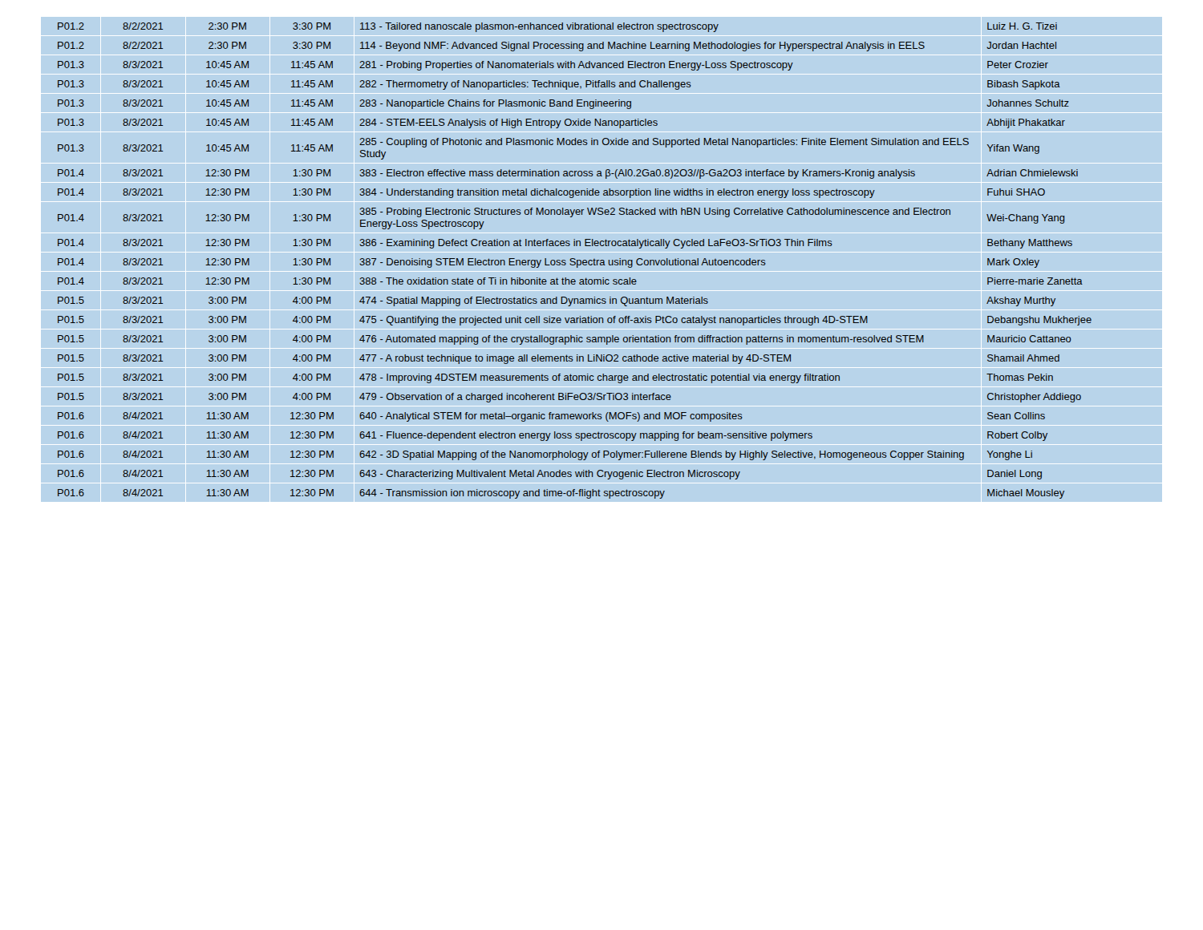| P01.2 | 8/2/2021 | 2:30 PM | 3:30 PM | 113 - Tailored nanoscale plasmon-enhanced vibrational electron spectroscopy | Luiz H. G. Tizei |
| P01.2 | 8/2/2021 | 2:30 PM | 3:30 PM | 114 - Beyond NMF: Advanced Signal Processing and Machine Learning Methodologies for Hyperspectral Analysis in EELS | Jordan Hachtel |
| P01.3 | 8/3/2021 | 10:45 AM | 11:45 AM | 281 - Probing Properties of Nanomaterials with Advanced Electron Energy-Loss Spectroscopy | Peter Crozier |
| P01.3 | 8/3/2021 | 10:45 AM | 11:45 AM | 282 - Thermometry of Nanoparticles: Technique, Pitfalls and Challenges | Bibash Sapkota |
| P01.3 | 8/3/2021 | 10:45 AM | 11:45 AM | 283 - Nanoparticle Chains for Plasmonic Band Engineering | Johannes Schultz |
| P01.3 | 8/3/2021 | 10:45 AM | 11:45 AM | 284 - STEM-EELS Analysis of High Entropy Oxide Nanoparticles | Abhijit Phakatkar |
| P01.3 | 8/3/2021 | 10:45 AM | 11:45 AM | 285 - Coupling of Photonic and Plasmonic Modes in Oxide and Supported Metal Nanoparticles: Finite Element Simulation and EELS Study | Yifan Wang |
| P01.4 | 8/3/2021 | 12:30 PM | 1:30 PM | 383 - Electron effective mass determination across a β-(Al0.2Ga0.8)2O3//β-Ga2O3 interface by Kramers-Kronig analysis | Adrian Chmielewski |
| P01.4 | 8/3/2021 | 12:30 PM | 1:30 PM | 384 - Understanding transition metal dichalcogenide absorption line widths in electron energy loss spectroscopy | Fuhui SHAO |
| P01.4 | 8/3/2021 | 12:30 PM | 1:30 PM | 385 - Probing Electronic Structures of Monolayer WSe2 Stacked with hBN Using Correlative Cathodoluminescence and Electron Energy-Loss Spectroscopy | Wei-Chang Yang |
| P01.4 | 8/3/2021 | 12:30 PM | 1:30 PM | 386 - Examining Defect Creation at Interfaces in Electrocatalytically Cycled LaFeO3-SrTiO3 Thin Films | Bethany Matthews |
| P01.4 | 8/3/2021 | 12:30 PM | 1:30 PM | 387 - Denoising STEM Electron Energy Loss Spectra using Convolutional Autoencoders | Mark Oxley |
| P01.4 | 8/3/2021 | 12:30 PM | 1:30 PM | 388 - The oxidation state of Ti in hibonite at the atomic scale | Pierre-marie Zanetta |
| P01.5 | 8/3/2021 | 3:00 PM | 4:00 PM | 474 - Spatial Mapping of Electrostatics and Dynamics in Quantum Materials | Akshay Murthy |
| P01.5 | 8/3/2021 | 3:00 PM | 4:00 PM | 475 - Quantifying the projected unit cell size variation of off-axis PtCo catalyst nanoparticles through 4D-STEM | Debangshu Mukherjee |
| P01.5 | 8/3/2021 | 3:00 PM | 4:00 PM | 476 - Automated mapping of the crystallographic sample orientation from diffraction patterns in momentum-resolved STEM | Mauricio Cattaneo |
| P01.5 | 8/3/2021 | 3:00 PM | 4:00 PM | 477 - A robust technique to image all elements in LiNiO2 cathode active material by 4D-STEM | Shamail Ahmed |
| P01.5 | 8/3/2021 | 3:00 PM | 4:00 PM | 478 - Improving 4DSTEM measurements of atomic charge and electrostatic potential via energy filtration | Thomas Pekin |
| P01.5 | 8/3/2021 | 3:00 PM | 4:00 PM | 479 - Observation of a charged incoherent BiFeO3/SrTiO3 interface | Christopher Addiego |
| P01.6 | 8/4/2021 | 11:30 AM | 12:30 PM | 640 - Analytical STEM for metal–organic frameworks (MOFs) and MOF composites | Sean Collins |
| P01.6 | 8/4/2021 | 11:30 AM | 12:30 PM | 641 - Fluence-dependent electron energy loss spectroscopy mapping for beam-sensitive polymers | Robert Colby |
| P01.6 | 8/4/2021 | 11:30 AM | 12:30 PM | 642 - 3D Spatial Mapping of the Nanomorphology of Polymer:Fullerene Blends by Highly Selective, Homogeneous Copper Staining | Yonghe Li |
| P01.6 | 8/4/2021 | 11:30 AM | 12:30 PM | 643 - Characterizing Multivalent Metal Anodes with Cryogenic Electron Microscopy | Daniel Long |
| P01.6 | 8/4/2021 | 11:30 AM | 12:30 PM | 644 - Transmission ion microscopy and time-of-flight spectroscopy | Michael Mousley |